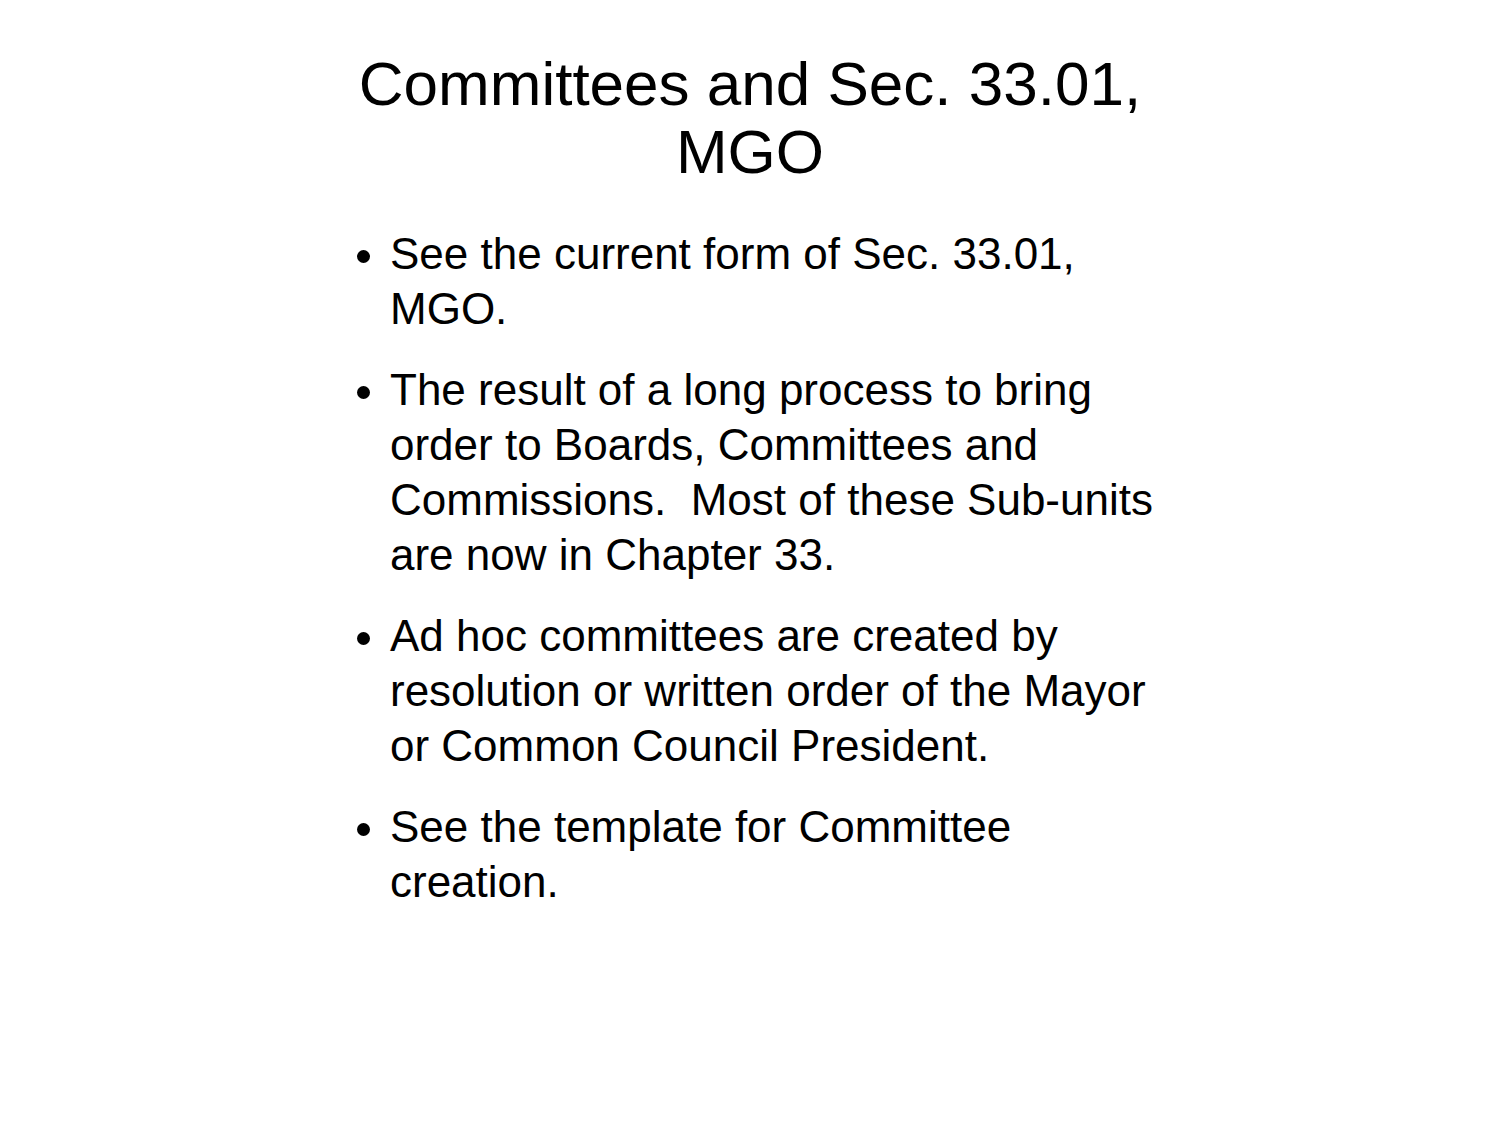Committees and Sec. 33.01, MGO
See the current form of Sec. 33.01, MGO.
The result of a long process to bring order to Boards, Committees and Commissions. Most of these Sub-units are now in Chapter 33.
Ad hoc committees are created by resolution or written order of the Mayor or Common Council President.
See the template for Committee creation.